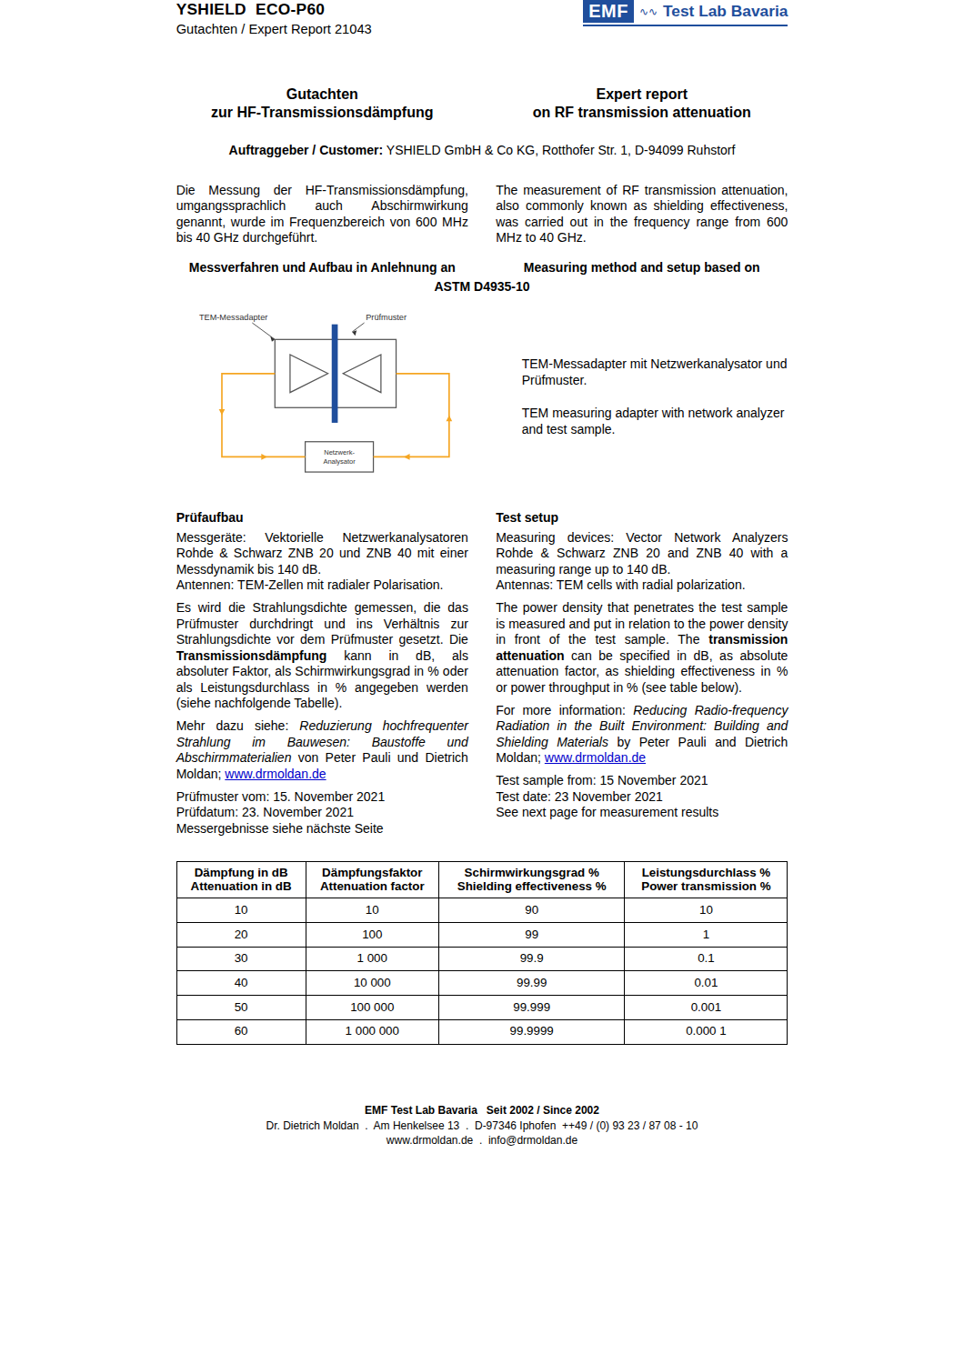YSHIELD ECO-P60
Gutachten / Expert Report 21043
EMF ∿∿ Test Lab Bavaria
Gutachten
zur HF-Transmissionsdämpfung
Expert report
on RF transmission attenuation
Auftraggeber / Customer: YSHIELD GmbH & Co KG, Rotthofer Str. 1, D-94099 Ruhstorf
Die Messung der HF-Transmissionsdämpfung, umgangssprachlich auch Abschirmwirkung genannt, wurde im Frequenzbereich von 600 MHz bis 40 GHz durchgeführt.
The measurement of RF transmission attenuation, also commonly known as shielding effectiveness, was carried out in the frequency range from 600 MHz to 40 GHz.
Messverfahren und Aufbau in Anlehnung an
Measuring method and setup based on
ASTM D4935-10
TEM-Messadapter Prüfmuster Netzwerk- Analysator
TEM-Messadapter mit Netzwerkanalysator und Prüfmuster.
TEM measuring adapter with network analyzer and test sample.
Prüfaufbau
Messgeräte: Vektorielle Netzwerkanalysatoren Rohde & Schwarz ZNB 20 und ZNB 40 mit einer Messdynamik bis 140 dB.
Antennen: TEM-Zellen mit radialer Polarisation.
Es wird die Strahlungsdichte gemessen, die das Prüfmuster durchdringt und ins Verhältnis zur Strahlungsdichte vor dem Prüfmuster gesetzt. Die Transmissionsdämpfung kann in dB, als absoluter Faktor, als Schirmwirkungsgrad in % oder als Leistungsdurchlass in % angegeben werden (siehe nachfolgende Tabelle).
Mehr dazu siehe: Reduzierung hochfrequenter Strahlung im Bauwesen: Baustoffe und Abschirmmaterialien von Peter Pauli und Dietrich Moldan; www.drmoldan.de
Prüfmuster vom: 15. November 2021
Prüfdatum: 23. November 2021
Messergebnisse siehe nächste Seite
Test setup
Measuring devices: Vector Network Analyzers Rohde & Schwarz ZNB 20 and ZNB 40 with a measuring range up to 140 dB.
Antennas: TEM cells with radial polarization.
The power density that penetrates the test sample is measured and put in relation to the power density in front of the test sample. The transmission attenuation can be specified in dB, as absolute attenuation factor, as shielding effectiveness in % or power throughput in % (see table below).
For more information: Reducing Radio-frequency Radiation in the Built Environment: Building and Shielding Materials by Peter Pauli and Dietrich Moldan; www.drmoldan.de
Test sample from: 15 November 2021
Test date: 23 November 2021
See next page for measurement results
| Dämpfung in dB Attenuation in dB | Dämpfungsfaktor Attenuation factor | Schirmwirkungsgrad % Shielding effectiveness % | Leistungsdurchlass % Power transmission % |
| --- | --- | --- | --- |
| 10 | 10 | 90 | 10 |
| 20 | 100 | 99 | 1 |
| 30 | 1 000 | 99.9 | 0.1 |
| 40 | 10 000 | 99.99 | 0.01 |
| 50 | 100 000 | 99.999 | 0.001 |
| 60 | 1 000 000 | 99.9999 | 0.000 1 |
EMF Test Lab Bavaria Seit 2002 / Since 2002
Dr. Dietrich Moldan . Am Henkelsee 13 . D-97346 Iphofen ++49 / (0) 93 23 / 87 08 - 10
www.drmoldan.de . info@drmoldan.de